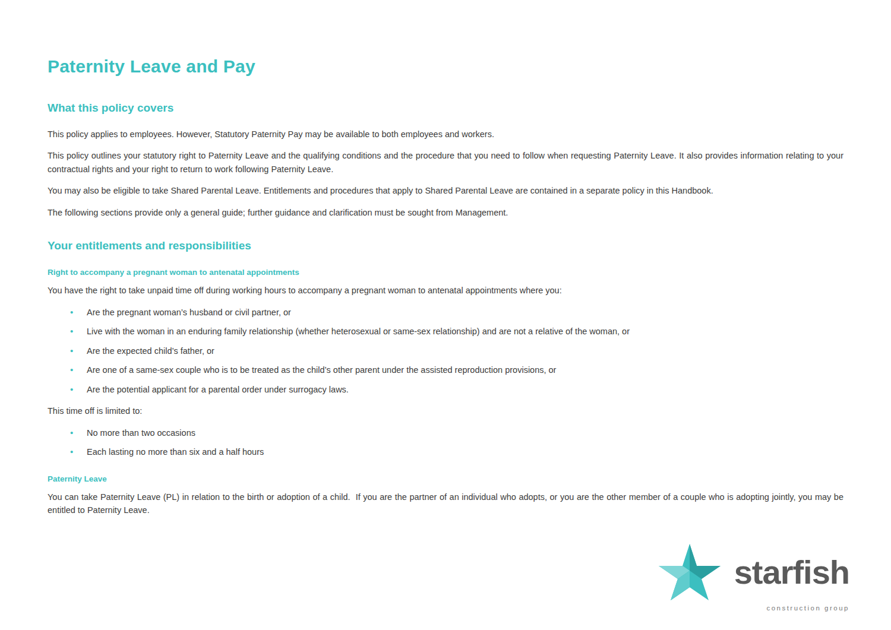Paternity Leave and Pay
What this policy covers
This policy applies to employees. However, Statutory Paternity Pay may be available to both employees and workers.
This policy outlines your statutory right to Paternity Leave and the qualifying conditions and the procedure that you need to follow when requesting Paternity Leave. It also provides information relating to your contractual rights and your right to return to work following Paternity Leave.
You may also be eligible to take Shared Parental Leave. Entitlements and procedures that apply to Shared Parental Leave are contained in a separate policy in this Handbook.
The following sections provide only a general guide; further guidance and clarification must be sought from Management.
Your entitlements and responsibilities
Right to accompany a pregnant woman to antenatal appointments
You have the right to take unpaid time off during working hours to accompany a pregnant woman to antenatal appointments where you:
Are the pregnant woman’s husband or civil partner, or
Live with the woman in an enduring family relationship (whether heterosexual or same-sex relationship) and are not a relative of the woman, or
Are the expected child’s father, or
Are one of a same-sex couple who is to be treated as the child’s other parent under the assisted reproduction provisions, or
Are the potential applicant for a parental order under surrogacy laws.
This time off is limited to:
No more than two occasions
Each lasting no more than six and a half hours
Paternity Leave
You can take Paternity Leave (PL) in relation to the birth or adoption of a child. If you are the partner of an individual who adopts, or you are the other member of a couple who is adopting jointly, you may be entitled to Paternity Leave.
starfish
construction group